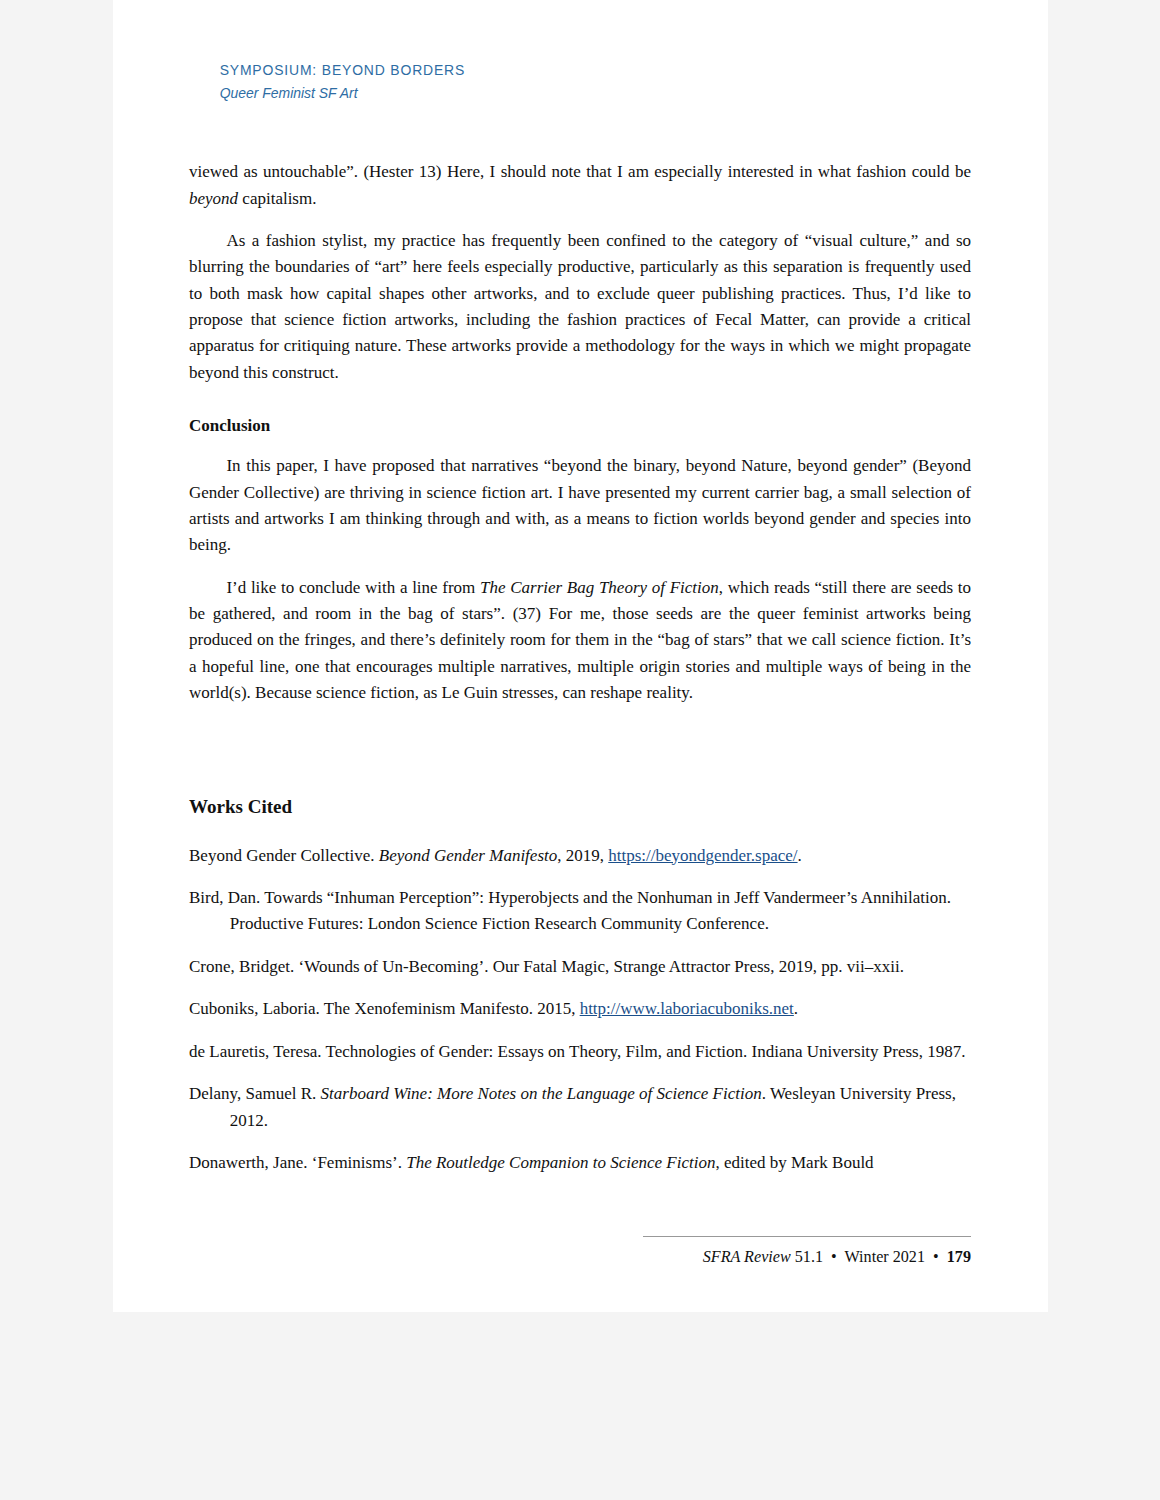Symposium: Beyond Borders
Queer Feminist SF Art
viewed as untouchable”. (Hester 13) Here, I should note that I am especially interested in what fashion could be beyond capitalism.
As a fashion stylist, my practice has frequently been confined to the category of “visual culture,” and so blurring the boundaries of “art” here feels especially productive, particularly as this separation is frequently used to both mask how capital shapes other artworks, and to exclude queer publishing practices. Thus, I’d like to propose that science fiction artworks, including the fashion practices of Fecal Matter, can provide a critical apparatus for critiquing nature. These artworks provide a methodology for the ways in which we might propagate beyond this construct.
Conclusion
In this paper, I have proposed that narratives “beyond the binary, beyond Nature, beyond gender” (Beyond Gender Collective) are thriving in science fiction art. I have presented my current carrier bag, a small selection of artists and artworks I am thinking through and with, as a means to fiction worlds beyond gender and species into being.
I’d like to conclude with a line from The Carrier Bag Theory of Fiction, which reads “still there are seeds to be gathered, and room in the bag of stars”. (37) For me, those seeds are the queer feminist artworks being produced on the fringes, and there’s definitely room for them in the “bag of stars” that we call science fiction. It’s a hopeful line, one that encourages multiple narratives, multiple origin stories and multiple ways of being in the world(s). Because science fiction, as Le Guin stresses, can reshape reality.
Works Cited
Beyond Gender Collective. Beyond Gender Manifesto, 2019, https://beyondgender.space/.
Bird, Dan. Towards “Inhuman Perception”: Hyperobjects and the Nonhuman in Jeff Vandermeer’s Annihilation. Productive Futures: London Science Fiction Research Community Conference.
Crone, Bridget. ‘Wounds of Un-Becoming’. Our Fatal Magic, Strange Attractor Press, 2019, pp. vii–xxii.
Cuboniks, Laboria. The Xenofeminism Manifesto. 2015, http://www.laboriacuboniks.net.
de Lauretis, Teresa. Technologies of Gender: Essays on Theory, Film, and Fiction. Indiana University Press, 1987.
Delany, Samuel R. Starboard Wine: More Notes on the Language of Science Fiction. Wesleyan University Press, 2012.
Donawerth, Jane. ‘Feminisms’. The Routledge Companion to Science Fiction, edited by Mark Bould
SFRA Review 51.1 • Winter 2021 • 179